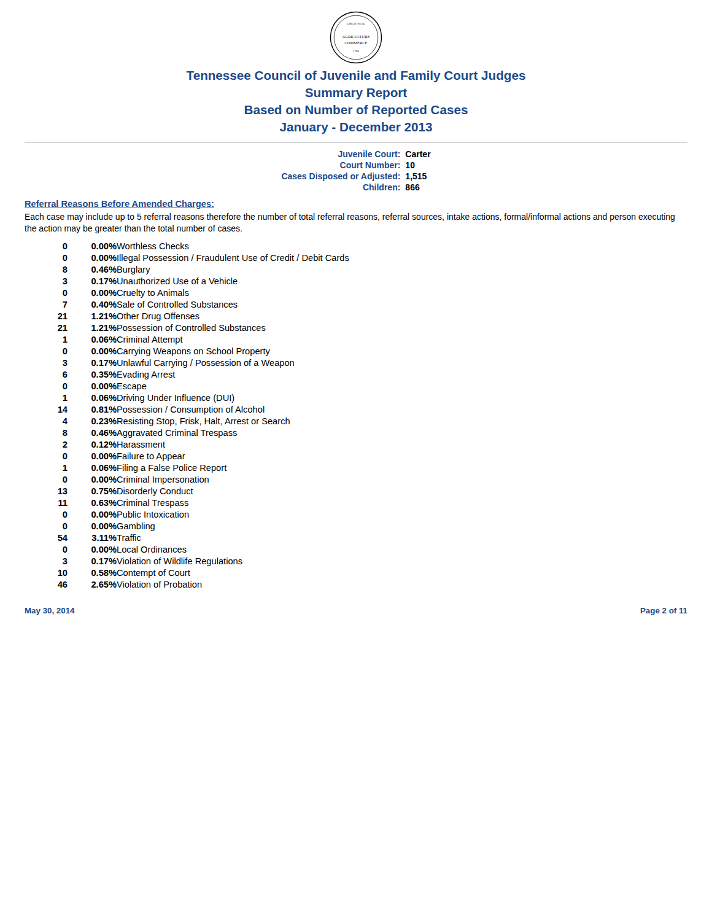Tennessee Council of Juvenile and Family Court Judges
Summary Report
Based on Number of Reported Cases
January - December 2013
| Juvenile Court: | Carter |
| Court Number: | 10 |
| Cases Disposed or Adjusted: | 1,515 |
| Children: | 866 |
Referral Reasons Before Amended Charges:
Each case may include up to 5 referral reasons therefore the number of total referral reasons, referral sources, intake actions, formal/informal actions and person executing the action may be greater than the total number of cases.
| 0 | 0.00% | Worthless Checks |
| 0 | 0.00% | Illegal Possession / Fraudulent Use of Credit / Debit Cards |
| 8 | 0.46% | Burglary |
| 3 | 0.17% | Unauthorized Use of a Vehicle |
| 0 | 0.00% | Cruelty to Animals |
| 7 | 0.40% | Sale of Controlled Substances |
| 21 | 1.21% | Other Drug Offenses |
| 21 | 1.21% | Possession of Controlled Substances |
| 1 | 0.06% | Criminal Attempt |
| 0 | 0.00% | Carrying Weapons on School Property |
| 3 | 0.17% | Unlawful Carrying / Possession of a Weapon |
| 6 | 0.35% | Evading Arrest |
| 0 | 0.00% | Escape |
| 1 | 0.06% | Driving Under Influence (DUI) |
| 14 | 0.81% | Possession / Consumption of Alcohol |
| 4 | 0.23% | Resisting Stop, Frisk, Halt, Arrest or Search |
| 8 | 0.46% | Aggravated Criminal Trespass |
| 2 | 0.12% | Harassment |
| 0 | 0.00% | Failure to Appear |
| 1 | 0.06% | Filing a False Police Report |
| 0 | 0.00% | Criminal Impersonation |
| 13 | 0.75% | Disorderly Conduct |
| 11 | 0.63% | Criminal Trespass |
| 0 | 0.00% | Public Intoxication |
| 0 | 0.00% | Gambling |
| 54 | 3.11% | Traffic |
| 0 | 0.00% | Local Ordinances |
| 3 | 0.17% | Violation of Wildlife Regulations |
| 10 | 0.58% | Contempt of Court |
| 46 | 2.65% | Violation of Probation |
May 30, 2014
Page 2 of 11